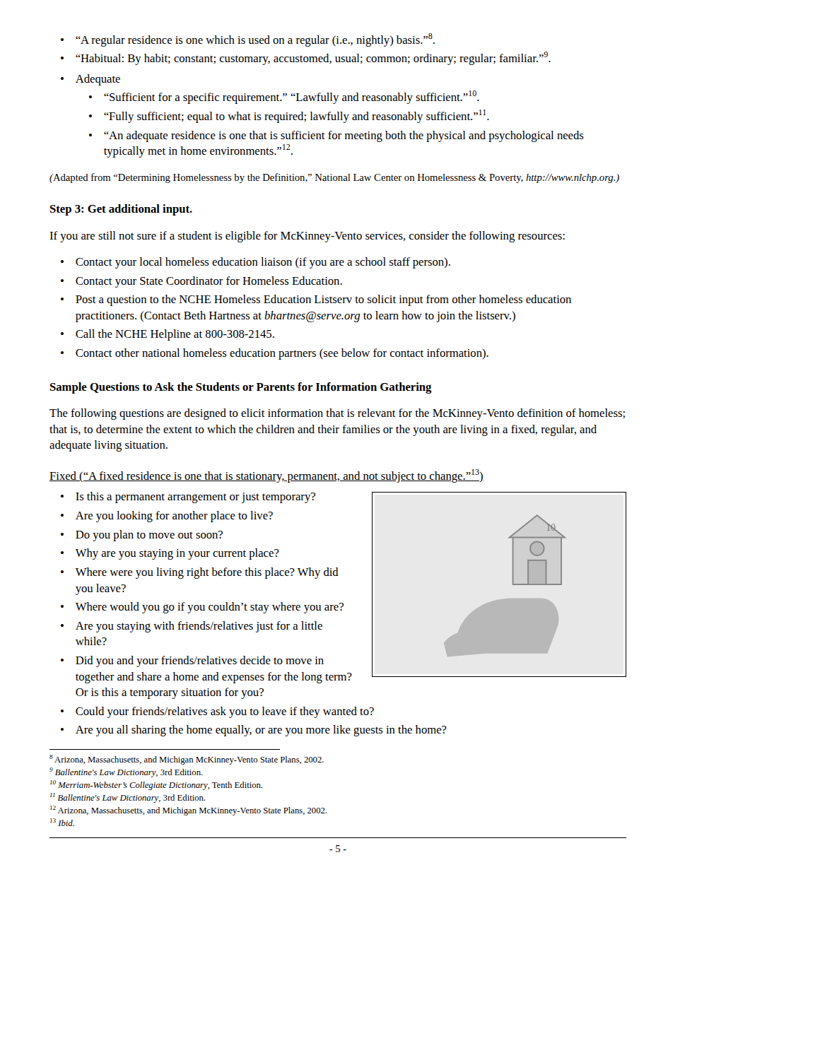“A regular residence is one which is used on a regular (i.e., nightly) basis.”8.
“Habitual: By habit; constant; customary, accustomed, usual; common; ordinary; regular; familiar.”9.
Adequate
“Sufficient for a specific requirement.” “Lawfully and reasonably sufficient.”10.
“Fully sufficient; equal to what is required; lawfully and reasonably sufficient.”11.
“An adequate residence is one that is sufficient for meeting both the physical and psychological needs typically met in home environments.”12.
(Adapted from “Determining Homelessness by the Definition,” National Law Center on Homelessness & Poverty, http://www.nlchp.org.)
Step 3: Get additional input.
If you are still not sure if a student is eligible for McKinney-Vento services, consider the following resources:
Contact your local homeless education liaison (if you are a school staff person).
Contact your State Coordinator for Homeless Education.
Post a question to the NCHE Homeless Education Listserv to solicit input from other homeless education practitioners. (Contact Beth Hartness at bhartnes@serve.org to learn how to join the listserv.)
Call the NCHE Helpline at 800-308-2145.
Contact other national homeless education partners (see below for contact information).
Sample Questions to Ask the Students or Parents for Information Gathering
The following questions are designed to elicit information that is relevant for the McKinney-Vento definition of homeless; that is, to determine the extent to which the children and their families or the youth are living in a fixed, regular, and adequate living situation.
Fixed (“A fixed residence is one that is stationary, permanent, and not subject to change.”13)
Is this a permanent arrangement or just temporary?
Are you looking for another place to live?
Do you plan to move out soon?
Why are you staying in your current place?
Where were you living right before this place? Why did you leave?
Where would you go if you couldn’t stay where you are?
Are you staying with friends/relatives just for a little while?
Did you and your friends/relatives decide to move in together and share a home and expenses for the long term? Or is this a temporary situation for you?
Could your friends/relatives ask you to leave if they wanted to?
Are you all sharing the home equally, or are you more like guests in the home?
8 Arizona, Massachusetts, and Michigan McKinney-Vento State Plans, 2002.
9 Ballentine's Law Dictionary, 3rd Edition.
10 Merriam-Webster’s Collegiate Dictionary, Tenth Edition.
11 Ballentine's Law Dictionary, 3rd Edition.
12 Arizona, Massachusetts, and Michigan McKinney-Vento State Plans, 2002.
13 Ibid.
- 5 -